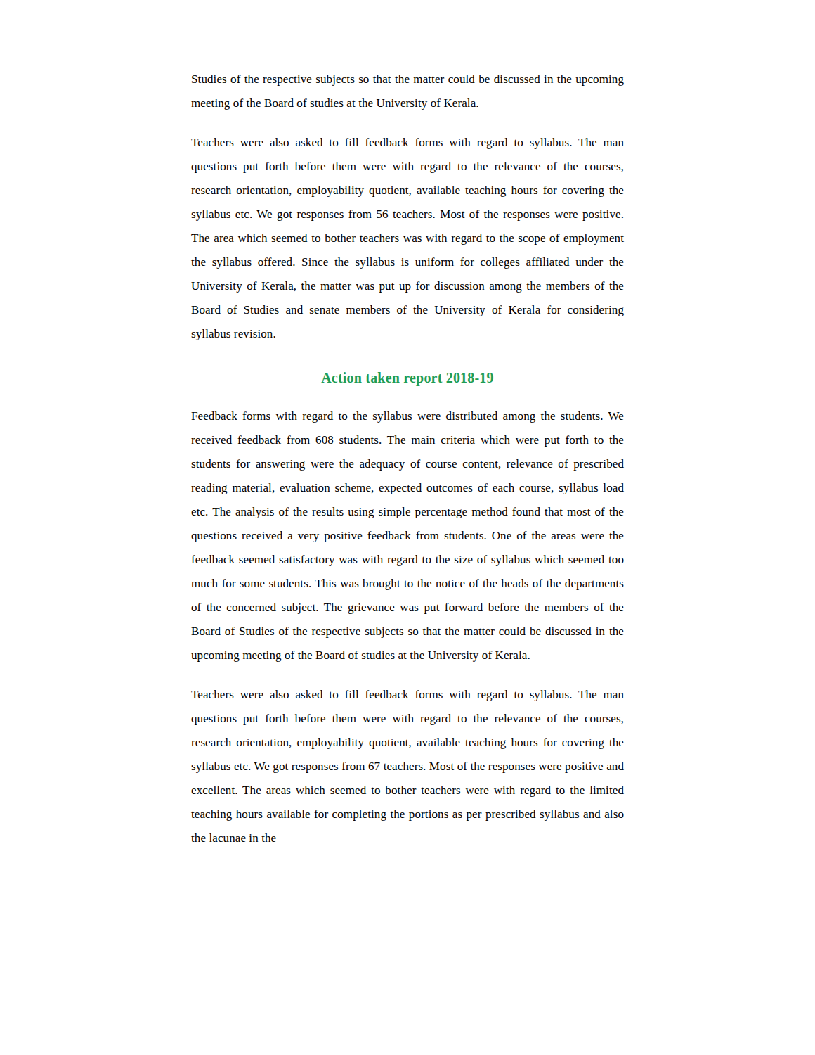Studies of the respective subjects so that the matter could be discussed in the upcoming meeting of the Board of studies at the University of Kerala.
Teachers were also asked to fill feedback forms with regard to syllabus. The man questions put forth before them were with regard to the relevance of the courses, research orientation, employability quotient, available teaching hours for covering the syllabus etc. We got responses from 56 teachers. Most of the responses were positive. The area which seemed to bother teachers was with regard to the scope of employment the syllabus offered. Since the syllabus is uniform for colleges affiliated under the University of Kerala, the matter was put up for discussion among the members of the Board of Studies and senate members of the University of Kerala for considering syllabus revision.
Action taken report 2018-19
Feedback forms with regard to the syllabus were distributed among the students. We received feedback from 608 students. The main criteria which were put forth to the students for answering were the adequacy of course content, relevance of prescribed reading material, evaluation scheme, expected outcomes of each course, syllabus load etc. The analysis of the results using simple percentage method found that most of the questions received a very positive feedback from students. One of the areas were the feedback seemed satisfactory was with regard to the size of syllabus which seemed too much for some students. This was brought to the notice of the heads of the departments of the concerned subject. The grievance was put forward before the members of the Board of Studies of the respective subjects so that the matter could be discussed in the upcoming meeting of the Board of studies at the University of Kerala.
Teachers were also asked to fill feedback forms with regard to syllabus. The man questions put forth before them were with regard to the relevance of the courses, research orientation, employability quotient, available teaching hours for covering the syllabus etc. We got responses from 67 teachers. Most of the responses were positive and excellent. The areas which seemed to bother teachers were with regard to the limited teaching hours available for completing the portions as per prescribed syllabus and also the lacunae in the